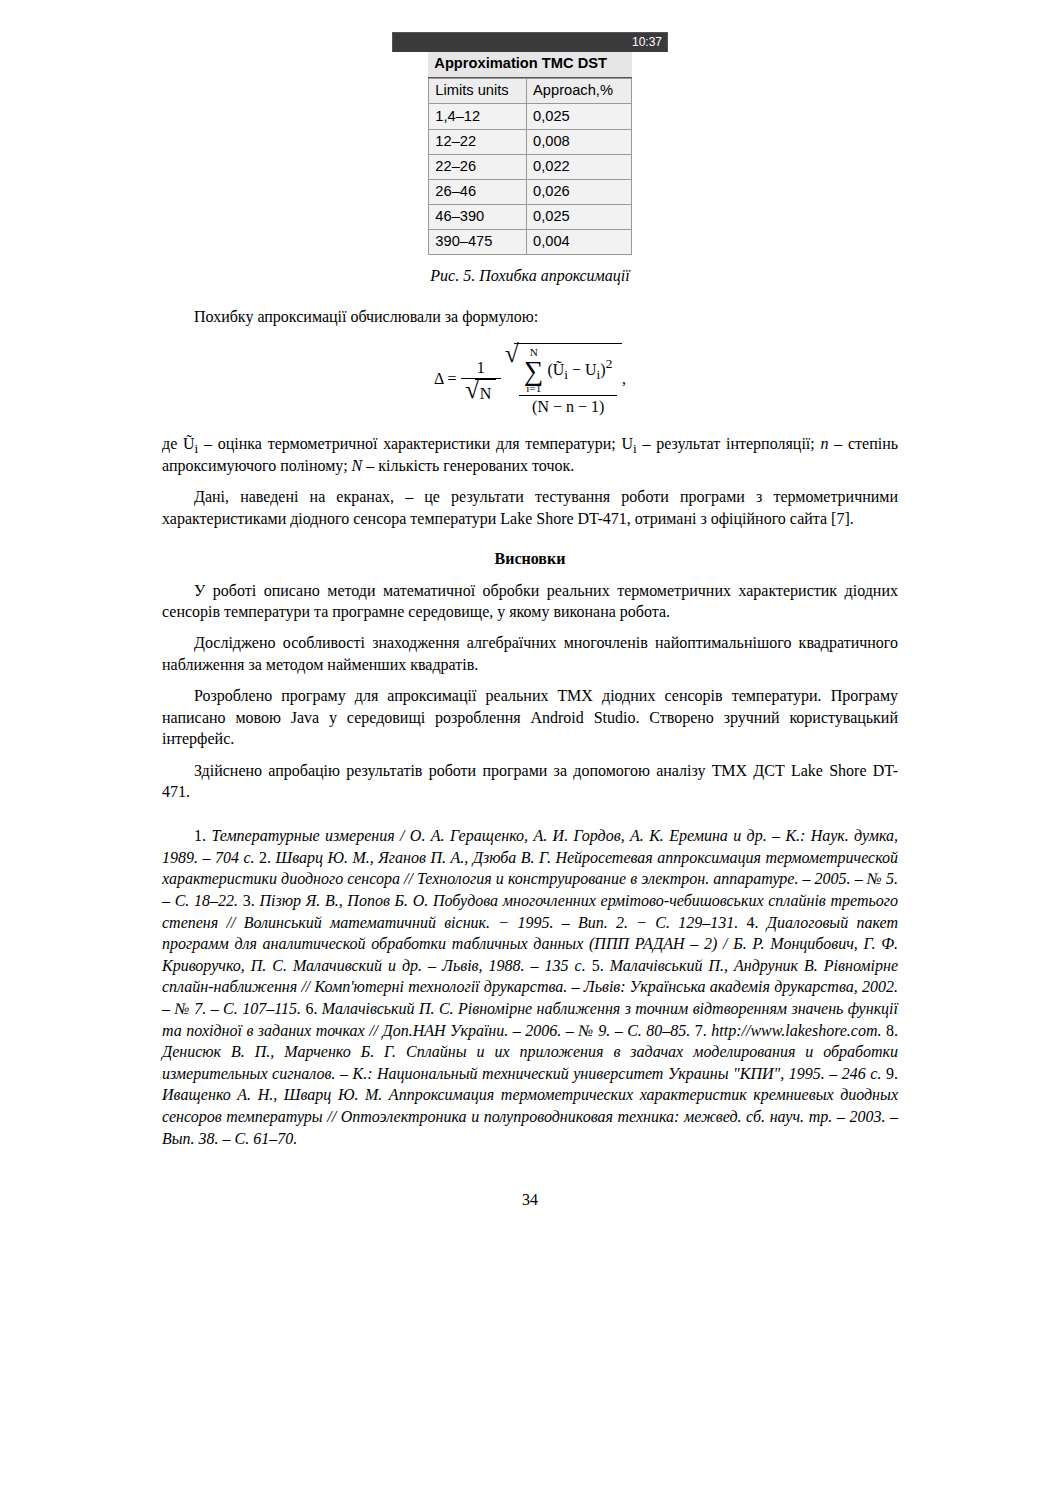10:37
Approximation TMC DST
| Limits units | Approach,% |
| --- | --- |
| 1,4–12 | 0,025 |
| 12–22 | 0,008 |
| 22–26 | 0,022 |
| 26–46 | 0,026 |
| 46–390 | 0,025 |
| 390–475 | 0,004 |
Рис. 5. Похибка апроксимації
Похибку апроксимації обчислювали за формулою:
Δ = 1 N N ∑ i=1 (Ũi − Ui)2 (N − n − 1) ,
де Ũi – оцінка термометричної характеристики для температури; Ui – результат інтерполяції; n – степінь апроксимуючого поліному; N – кількість генерованих точок.
Дані, наведені на екранах, – це результати тестування роботи програми з термометричними характеристиками діодного сенсора температури Lake Shore DT-471, отримані з офіційного сайта [7].
Висновки
У роботі описано методи математичної обробки реальних термометричних характеристик діодних сенсорів температури та програмне середовище, у якому виконана робота.
Досліджено особливості знаходження алгебраїчних многочленів найоптимальнішого квадратичного наближення за методом найменших квадратів.
Розроблено програму для апроксимації реальних ТМХ діодних сенсорів температури. Програму написано мовою Java у середовищі розроблення Android Studio. Створено зручний користувацький інтерфейс.
Здійснено апробацію результатів роботи програми за допомогою аналізу ТМХ ДСТ Lake Shore DT-471.
1. Температурные измерения / О. А. Геращенко, А. И. Гордов, А. К. Еремина и др. – К.: Наук. думка, 1989. – 704 с. 2. Шварц Ю. М., Яганов П. А., Дзюба В. Г. Нейросетевая аппроксимация термометрической характеристики диодного сенсора // Технология и конструирование в электрон. аппаратуре. – 2005. – № 5. – С. 18–22. 3. Пізюр Я. В., Попов Б. О. Побудова многочленних ермітово-чебишовських сплайнів третього степеня // Волинський математичний вісник. − 1995. – Вип. 2. − С. 129–131. 4. Диалоговый пакет программ для аналитической обработки табличных данных (ППП РАДАН – 2) / Б. Р. Монцибович, Г. Ф. Криворучко, П. С. Малачивский и др. – Львів, 1988. – 135 с. 5. Малачівський П., Андруник В. Рівномірне сплайн-наближення // Комп'ютерні технології друкарства. – Львів: Українська академія друкарства, 2002. – № 7. – С. 107–115. 6. Малачівський П. С. Рівномірне наближення з точним відтворенням значень функції та похідної в заданих точках // Доп.НАН України. – 2006. – № 9. – С. 80–85. 7. http://www.lakeshore.com. 8. Денисюк В. П., Марченко Б. Г. Сплайны и их приложения в задачах моделирования и обработки измерительных сигналов. – К.: Национальный технический университет Украины "КПИ", 1995. – 246 с. 9. Иващенко А. Н., Шварц Ю. М. Аппроксимация термометрических характеристик кремниевых диодных сенсоров температуры // Оптоэлектроника и полупроводниковая техника: межвед. сб. науч. тр. – 2003. – Вып. 38. – С. 61–70.
34